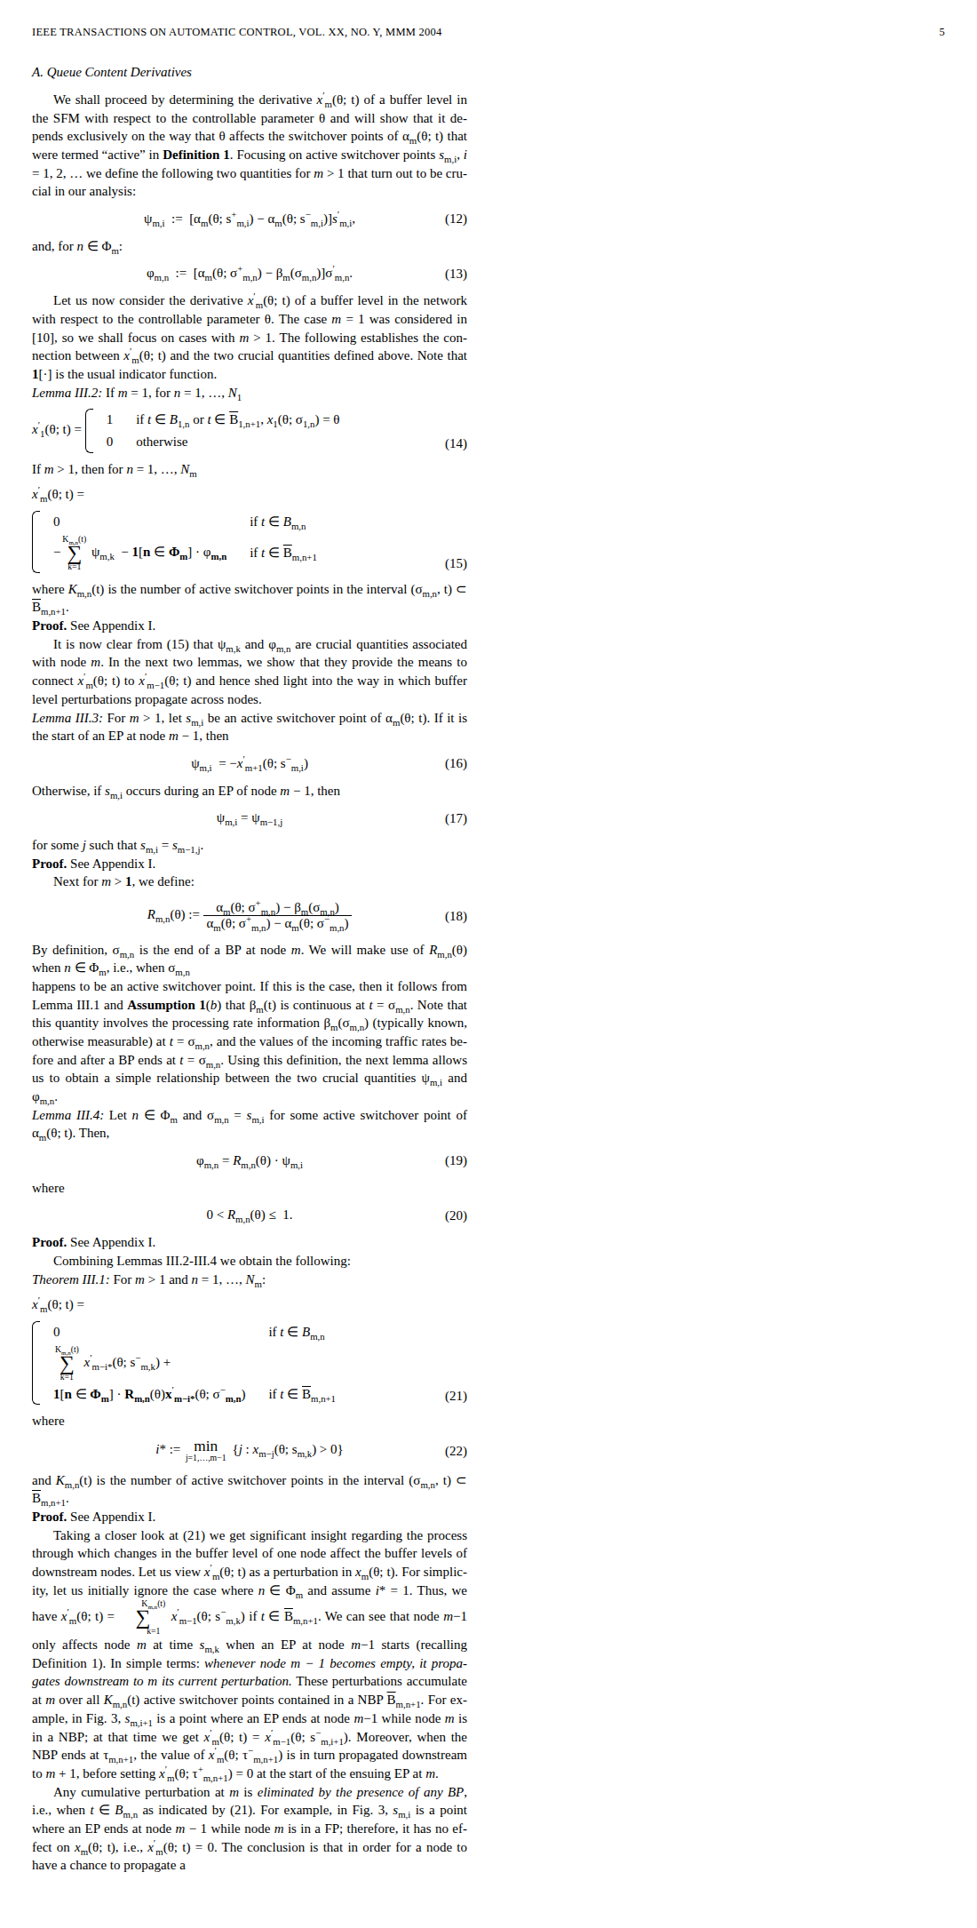IEEE Transactions on Automatic Control, Vol. XX, No. Y, MMM 2004 5
A. Queue Content Derivatives
We shall proceed by determining the derivative x′m(θ; t) of a buffer level in the SFM with respect to the controllable parameter θ and will show that it depends exclusively on the way that θ affects the switchover points of αm(θ; t) that were termed “active” in Definition 1. Focusing on active switchover points sm,i, i = 1, 2, … we define the following two quantities for m > 1 that turn out to be crucial in our analysis:
ψm,i := [αm(θ; s+m,i) − αm(θ; s−m,i)]s′m,i, (12)
and, for n ∈ Φm:
φm,n := [αm(θ; σ+m,n) − βm(σm,n)]σ′m,n. (13)
Let us now consider the derivative x′m(θ; t) of a buffer level in the network with respect to the controllable parameter θ. The case m = 1 was considered in [10], so we shall focus on cases with m > 1. The following establishes the connection between x′m(θ; t) and the two crucial quantities defined above. Note that 1[·] is the usual indicator function.
Lemma III.2: If m = 1, for n = 1, …, N1
x′1(θ; t) =
| 1 | if t ∈ B 1,n or t ∈ B 1,n+1 , x 1 (θ; σ 1,n ) = θ |
| 0 | otherwise |
(14)
If m > 1, then for n = 1, …, Nm
x′m(θ; t) =
| 0 | if t ∈ B m,n |
| − K m,n (t) ∑ k=1 ψ m,k − 1 [ n ∈ Φ m ] · φ m,n | if t ∈ B m,n+1 |
(15)
where Km,n(t) is the number of active switchover points in the interval (σm,n, t) ⊂ Bm,n+1.
Proof. See Appendix I.
It is now clear from (15) that ψm,k and φm,n are crucial quantities associated with node m. In the next two lemmas, we show that they provide the means to connect x′m(θ; t) to x′m−1(θ; t) and hence shed light into the way in which buffer level perturbations propagate across nodes.
Lemma III.3: For m > 1, let sm,i be an active switchover point of αm(θ; t). If it is the start of an EP at node m − 1, then
ψm,i = −x′m+1(θ; s−m,i) (16)
Otherwise, if sm,i occurs during an EP of node m − 1, then
ψm,i = ψm−1,j (17)
for some j such that sm,i = sm−1,j.
Proof. See Appendix I.
Next for m > 1, we define:
Rm,n(θ) := αm(θ; σ+m,n) − βm(σm,n) αm(θ; σ+m,n) − αm(θ; σ−m,n) (18)
By definition, σm,n is the end of a BP at node m. We will make use of Rm,n(θ) when n ∈ Φm, i.e., when σm,n
happens to be an active switchover point. If this is the case, then it follows from Lemma III.1 and Assumption 1(b) that βm(t) is continuous at t = σm,n. Note that this quantity involves the processing rate information βm(σm,n) (typically known, otherwise measurable) at t = σm,n, and the values of the incoming traffic rates before and after a BP ends at t = σm,n. Using this definition, the next lemma allows us to obtain a simple relationship between the two crucial quantities ψm,i and φm,n.
Lemma III.4: Let n ∈ Φm and σm,n = sm,i for some active switchover point of αm(θ; t). Then,
φm,n = Rm,n(θ) · ψm,i (19)
where
0 < Rm,n(θ) ≤ 1. (20)
Proof. See Appendix I.
Combining Lemmas III.2-III.4 we obtain the following:
Theorem III.1: For m > 1 and n = 1, …, Nm:
x′m(θ; t) =
| 0 | if t ∈ B m,n |
| K m,n (t) ∑ k=1 x ′ m−i* (θ; s − m,k ) + | |
| 1 [ n ∈ Φ m ] · R m,n (θ) x ′ m−i* (θ; σ − m,n ) | if t ∈ B m,n+1 |
(21)
where
i* := min j=1,…,m−1 {j : xm−j(θ; sm,k) > 0} (22)
and Km,n(t) is the number of active switchover points in the interval (σm,n, t) ⊂ Bm,n+1.
Proof. See Appendix I.
Taking a closer look at (21) we get significant insight regarding the process through which changes in the buffer level of one node affect the buffer levels of downstream nodes. Let us view x′m(θ; t) as a perturbation in xm(θ; t). For simplicity, let us initially ignore the case where n ∈ Φm and assume i* = 1. Thus, we have x′m(θ; t) = Km,n(t)∑k=1 x′m−1(θ; s−m,k) if t ∈ Bm,n+1. We can see that node m−1 only affects node m at time sm,k when an EP at node m−1 starts (recalling Definition 1). In simple terms: whenever node m − 1 becomes empty, it propagates downstream to m its current perturbation. These perturbations accumulate at m over all Km,n(t) active switchover points contained in a NBP Bm,n+1. For example, in Fig. 3, sm,i+1 is a point where an EP ends at node m−1 while node m is in a NBP; at that time we get x′m(θ; t) = x′m−1(θ; s−m,i+1). Moreover, when the NBP ends at τm,n+1, the value of x′m(θ; τ−m,n+1) is in turn propagated downstream to m + 1, before setting x′m(θ; τ+m,n+1) = 0 at the start of the ensuing EP at m.
Any cumulative perturbation at m is eliminated by the presence of any BP, i.e., when t ∈ Bm,n as indicated by (21). For example, in Fig. 3, sm,i is a point where an EP ends at node m − 1 while node m is in a FP; therefore, it has no effect on xm(θ; t), i.e., x′m(θ; t) = 0. The conclusion is that in order for a node to have a chance to propagate a